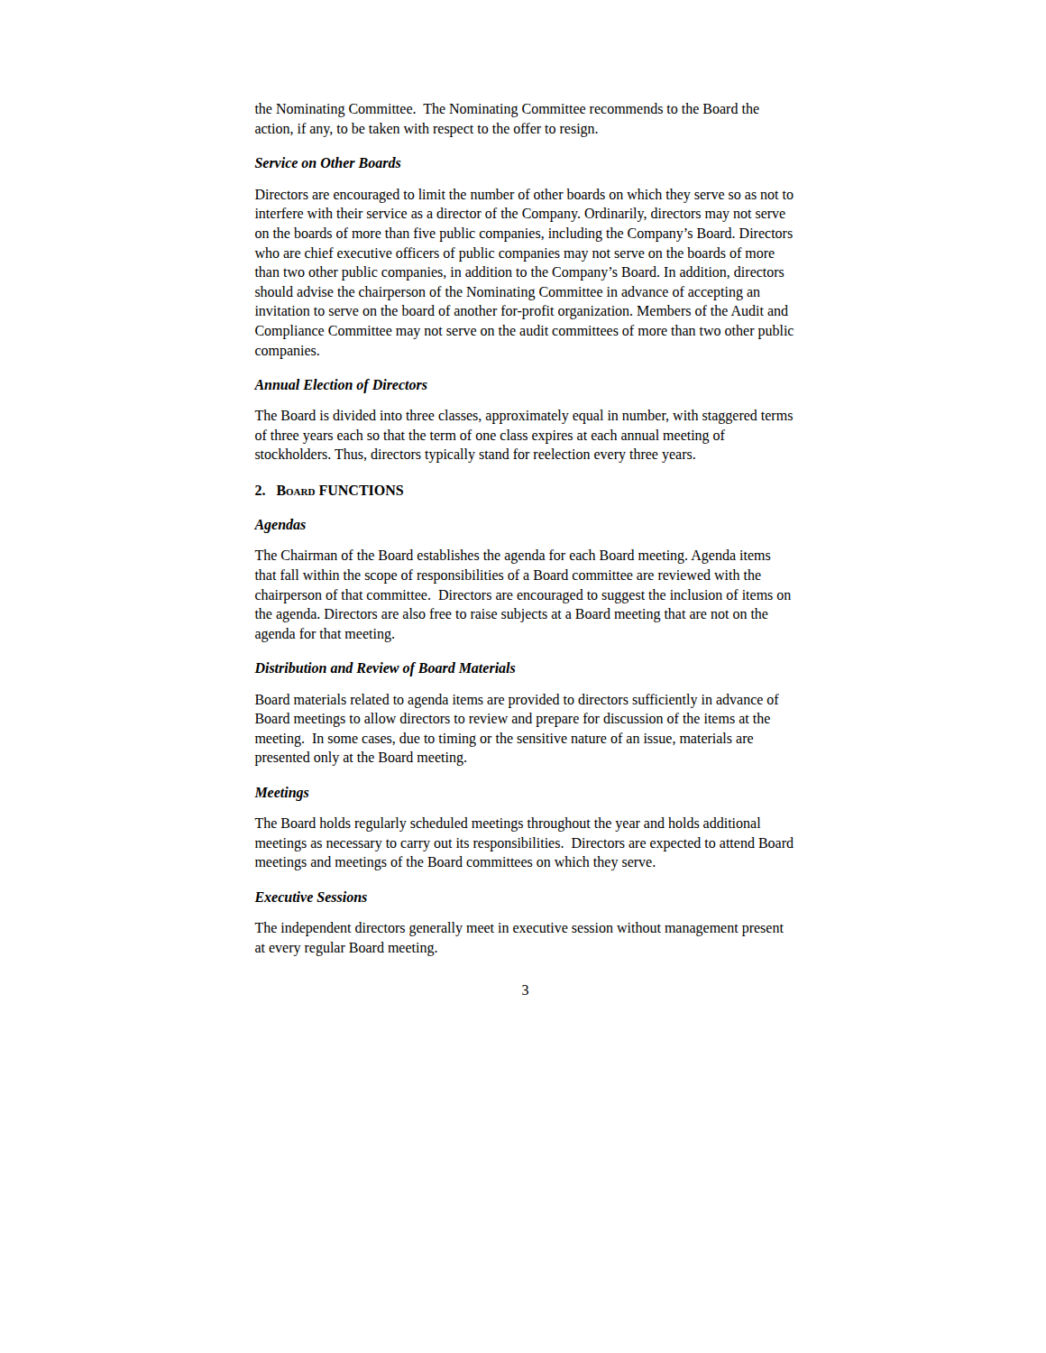the Nominating Committee. The Nominating Committee recommends to the Board the action, if any, to be taken with respect to the offer to resign.
Service on Other Boards
Directors are encouraged to limit the number of other boards on which they serve so as not to interfere with their service as a director of the Company. Ordinarily, directors may not serve on the boards of more than five public companies, including the Company’s Board. Directors who are chief executive officers of public companies may not serve on the boards of more than two other public companies, in addition to the Company’s Board. In addition, directors should advise the chairperson of the Nominating Committee in advance of accepting an invitation to serve on the board of another for-profit organization. Members of the Audit and Compliance Committee may not serve on the audit committees of more than two other public companies.
Annual Election of Directors
The Board is divided into three classes, approximately equal in number, with staggered terms of three years each so that the term of one class expires at each annual meeting of stockholders. Thus, directors typically stand for reelection every three years.
2. Board FUNCTIONS
Agendas
The Chairman of the Board establishes the agenda for each Board meeting. Agenda items that fall within the scope of responsibilities of a Board committee are reviewed with the chairperson of that committee. Directors are encouraged to suggest the inclusion of items on the agenda. Directors are also free to raise subjects at a Board meeting that are not on the agenda for that meeting.
Distribution and Review of Board Materials
Board materials related to agenda items are provided to directors sufficiently in advance of Board meetings to allow directors to review and prepare for discussion of the items at the meeting. In some cases, due to timing or the sensitive nature of an issue, materials are presented only at the Board meeting.
Meetings
The Board holds regularly scheduled meetings throughout the year and holds additional meetings as necessary to carry out its responsibilities. Directors are expected to attend Board meetings and meetings of the Board committees on which they serve.
Executive Sessions
The independent directors generally meet in executive session without management present at every regular Board meeting.
3